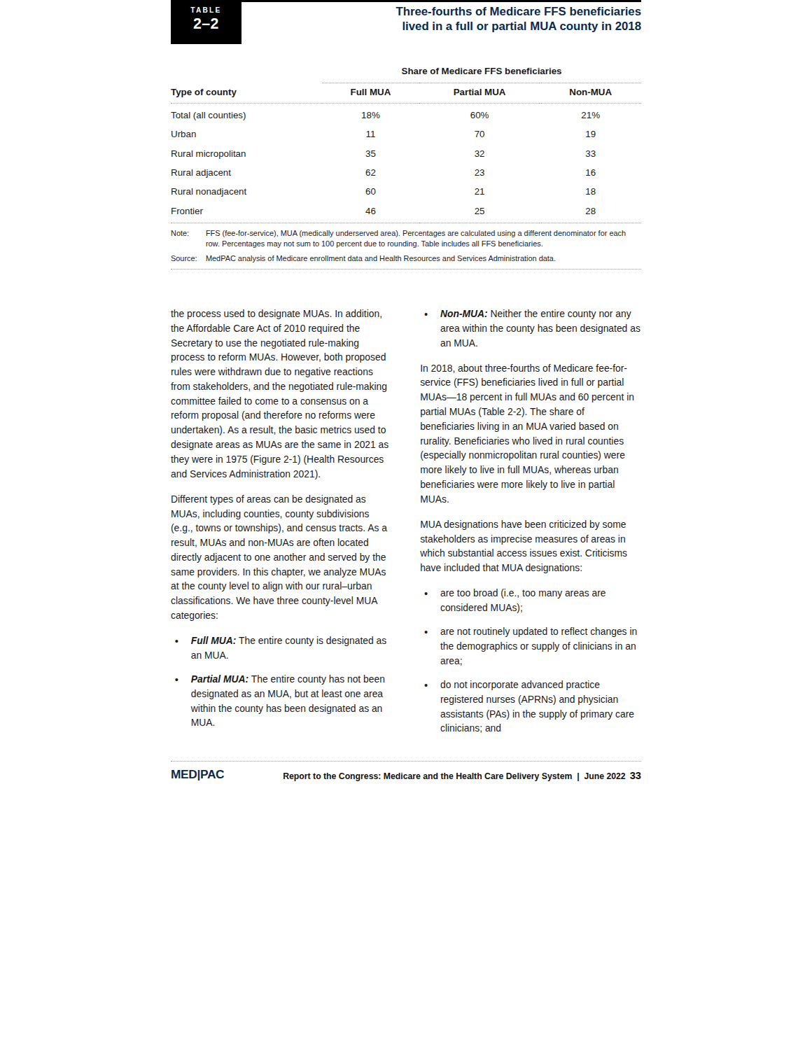TABLE 2–2
Three-fourths of Medicare FFS beneficiaries
lived in a full or partial MUA county in 2018
| | Share of Medicare FFS beneficiaries |
| --- | --- |
| Type of county | Full MUA | Partial MUA | Non-MUA |
| Total (all counties) | 18% | 60% | 21% |
| Urban | 11 | 70 | 19 |
| Rural micropolitan | 35 | 32 | 33 |
| Rural adjacent | 62 | 23 | 16 |
| Rural nonadjacent | 60 | 21 | 18 |
| Frontier | 46 | 25 | 28 |
Note: FFS (fee-for-service), MUA (medically underserved area). Percentages are calculated using a different denominator for each row. Percentages may not sum to 100 percent due to rounding. Table includes all FFS beneficiaries.
Source: MedPAC analysis of Medicare enrollment data and Health Resources and Services Administration data.
the process used to designate MUAs. In addition, the Affordable Care Act of 2010 required the Secretary to use the negotiated rule-making process to reform MUAs. However, both proposed rules were withdrawn due to negative reactions from stakeholders, and the negotiated rule-making committee failed to come to a consensus on a reform proposal (and therefore no reforms were undertaken). As a result, the basic metrics used to designate areas as MUAs are the same in 2021 as they were in 1975 (Figure 2-1) (Health Resources and Services Administration 2021).
Different types of areas can be designated as MUAs, including counties, county subdivisions (e.g., towns or townships), and census tracts. As a result, MUAs and non-MUAs are often located directly adjacent to one another and served by the same providers. In this chapter, we analyze MUAs at the county level to align with our rural–urban classifications. We have three county-level MUA categories:
Full MUA: The entire county is designated as an MUA.
Partial MUA: The entire county has not been designated as an MUA, but at least one area within the county has been designated as an MUA.
Non-MUA: Neither the entire county nor any area within the county has been designated as an MUA.
In 2018, about three-fourths of Medicare fee-for-service (FFS) beneficiaries lived in full or partial MUAs—18 percent in full MUAs and 60 percent in partial MUAs (Table 2-2). The share of beneficiaries living in an MUA varied based on rurality. Beneficiaries who lived in rural counties (especially nonmicropolitan rural counties) were more likely to live in full MUAs, whereas urban beneficiaries were more likely to live in partial MUAs.
MUA designations have been criticized by some stakeholders as imprecise measures of areas in which substantial access issues exist. Criticisms have included that MUA designations:
are too broad (i.e., too many areas are considered MUAs);
are not routinely updated to reflect changes in the demographics or supply of clinicians in an area;
do not incorporate advanced practice registered nurses (APRNs) and physician assistants (PAs) in the supply of primary care clinicians; and
MED|PAC
Report to the Congress: Medicare and the Health Care Delivery System | June 202233